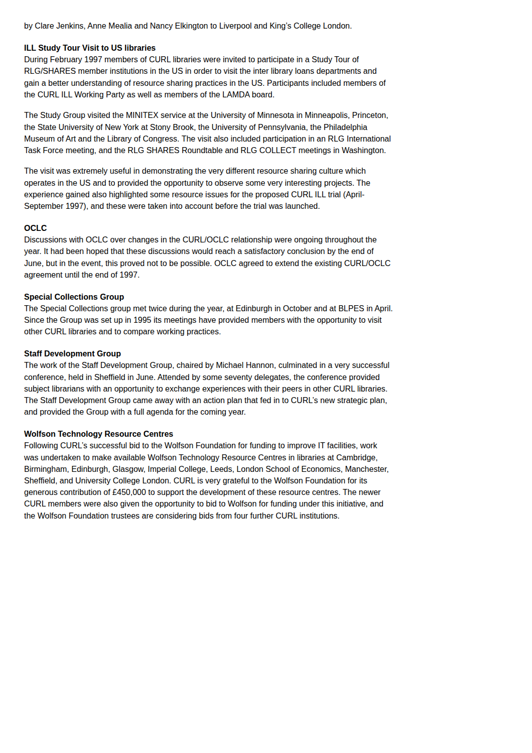by Clare Jenkins, Anne Mealia and Nancy Elkington to Liverpool and King’s College London.
ILL Study Tour Visit to US libraries
During February 1997 members of CURL libraries were invited to participate in a Study Tour of RLG/SHARES member institutions in the US in order to visit the inter library loans departments and gain a better understanding of resource sharing practices in the US. Participants included members of the CURL ILL Working Party as well as members of the LAMDA board.
The Study Group visited the MINITEX service at the University of Minnesota in Minneapolis, Princeton, the State University of New York at Stony Brook, the University of Pennsylvania, the Philadelphia Museum of Art and the Library of Congress. The visit also included participation in an RLG International Task Force meeting, and the RLG SHARES Roundtable and RLG COLLECT meetings in Washington.
The visit was extremely useful in demonstrating the very different resource sharing culture which operates in the US and to provided the opportunity to observe some very interesting projects. The experience gained also highlighted some resource issues for the proposed CURL ILL trial (April-September 1997), and these were taken into account before the trial was launched.
OCLC
Discussions with OCLC over changes in the CURL/OCLC relationship were ongoing throughout the year. It had been hoped that these discussions would reach a satisfactory conclusion by the end of June, but in the event, this proved not to be possible. OCLC agreed to extend the existing CURL/OCLC agreement until the end of 1997.
Special Collections Group
The Special Collections group met twice during the year, at Edinburgh in October and at BLPES in April. Since the Group was set up in 1995 its meetings have provided members with the opportunity to visit other CURL libraries and to compare working practices.
Staff Development Group
The work of the Staff Development Group, chaired by Michael Hannon, culminated in a very successful conference, held in Sheffield in June. Attended by some seventy delegates, the conference provided subject librarians with an opportunity to exchange experiences with their peers in other CURL libraries. The Staff Development Group came away with an action plan that fed in to CURL’s new strategic plan, and provided the Group with a full agenda for the coming year.
Wolfson Technology Resource Centres
Following CURL’s successful bid to the Wolfson Foundation for funding to improve IT facilities, work was undertaken to make available Wolfson Technology Resource Centres in libraries at Cambridge, Birmingham, Edinburgh, Glasgow, Imperial College, Leeds, London School of Economics, Manchester, Sheffield, and University College London. CURL is very grateful to the Wolfson Foundation for its generous contribution of £450,000 to support the development of these resource centres. The newer CURL members were also given the opportunity to bid to Wolfson for funding under this initiative, and the Wolfson Foundation trustees are considering bids from four further CURL institutions.